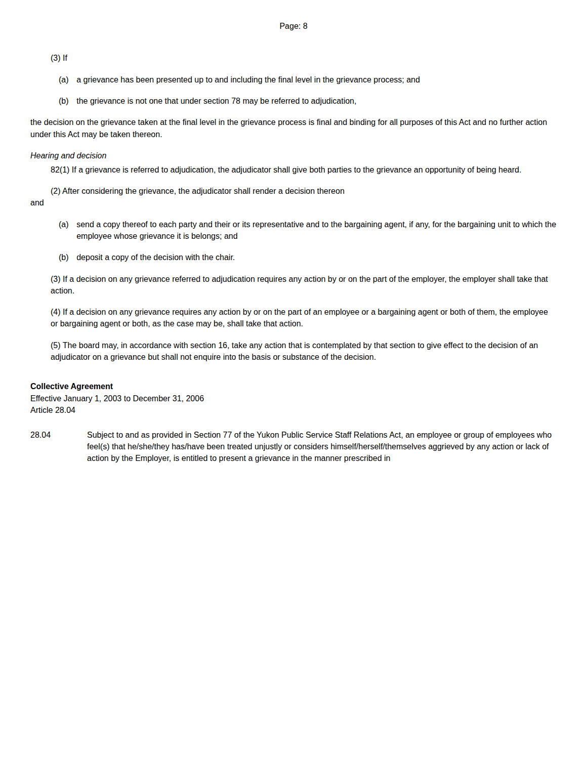Page: 8
(3) If
(a)
a grievance has been presented up to and including the final level in the grievance process; and
(b)
the grievance is not one that under section 78 may be referred to adjudication,
the decision on the grievance taken at the final level in the grievance process is final and binding for all purposes of this Act and no further action under this Act may be taken thereon.
Hearing and decision
82(1) If a grievance is referred to adjudication, the adjudicator shall give both parties to the grievance an opportunity of being heard.
(2) After considering the grievance, the adjudicator shall render a decision thereon
and
(a)
send a copy thereof to each party and their or its representative and to the bargaining agent, if any, for the bargaining unit to which the employee whose grievance it is belongs; and
(b)
deposit a copy of the decision with the chair.
(3) If a decision on any grievance referred to adjudication requires any action by or on the part of the employer, the employer shall take that action.
(4) If a decision on any grievance requires any action by or on the part of an employee or a bargaining agent or both of them, the employee or bargaining agent or both, as the case may be, shall take that action.
(5) The board may, in accordance with section 16, take any action that is contemplated by that section to give effect to the decision of an adjudicator on a grievance but shall not enquire into the basis or substance of the decision.
Collective Agreement
Effective January 1, 2003 to December 31, 2006
Article 28.04
28.04
Subject to and as provided in Section 77 of the Yukon Public Service Staff Relations Act, an employee or group of employees who feel(s) that he/she/they has/have been treated unjustly or considers himself/herself/themselves aggrieved by any action or lack of action by the Employer, is entitled to present a grievance in the manner prescribed in